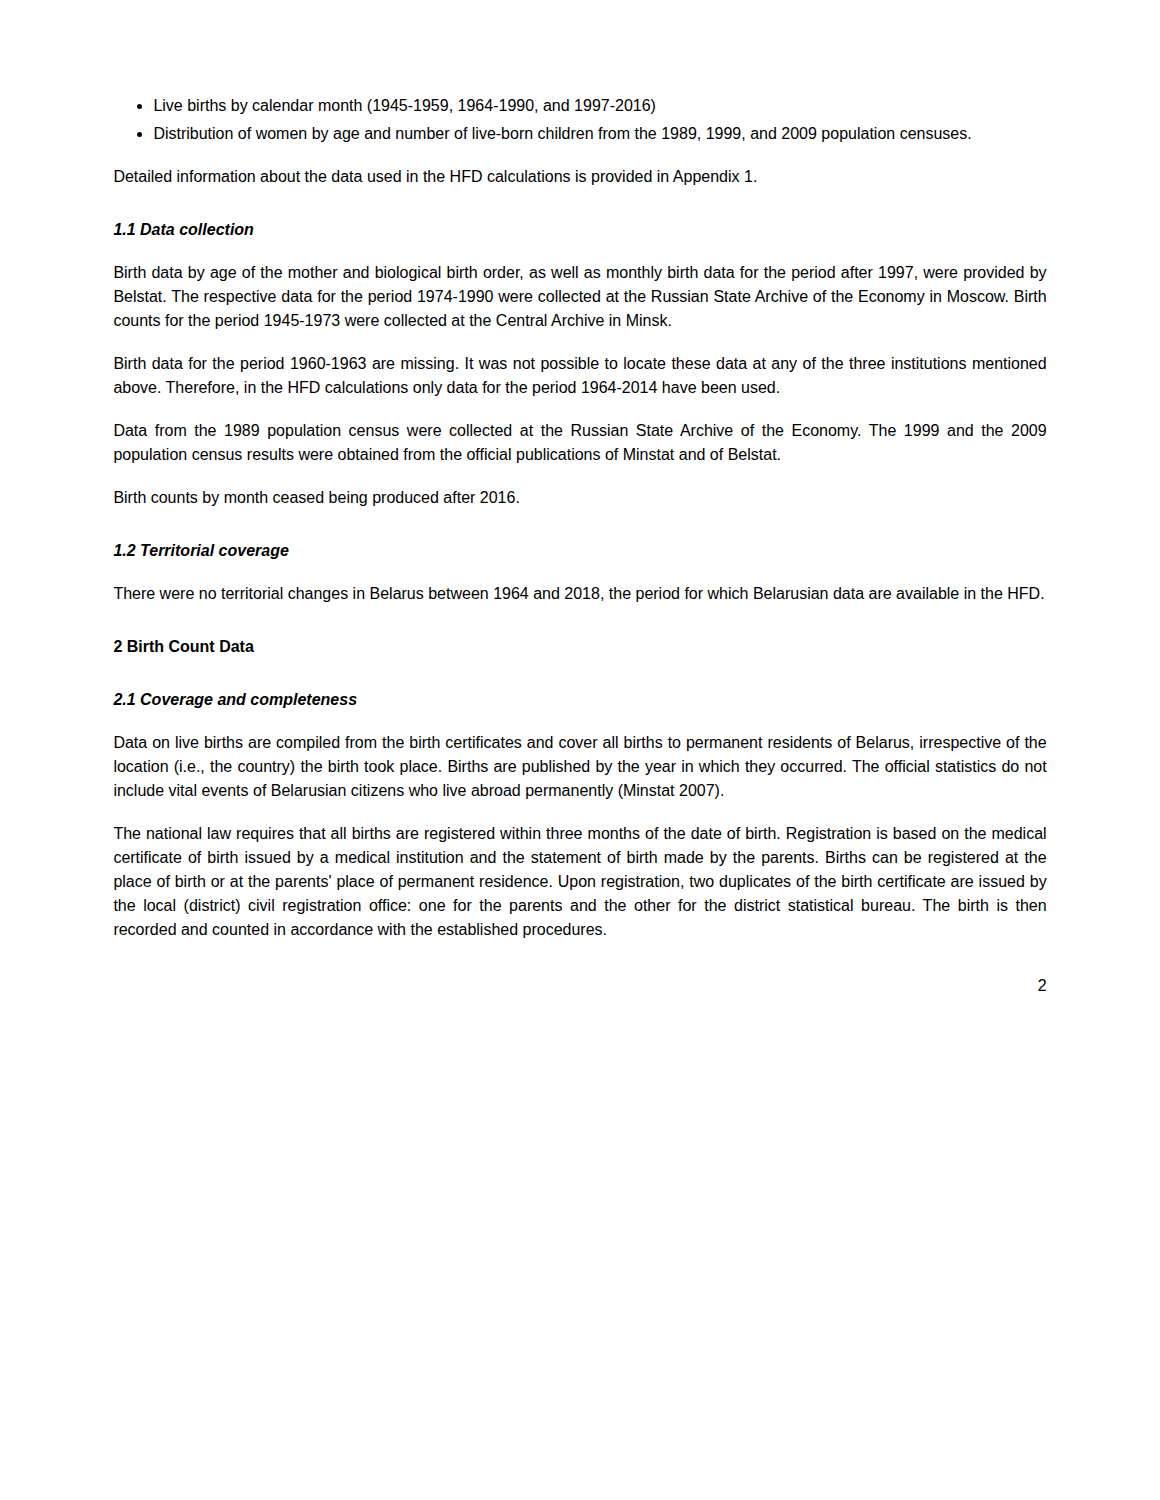Live births by calendar month (1945-1959, 1964-1990, and 1997-2016)
Distribution of women by age and number of live-born children from the 1989, 1999, and 2009 population censuses.
Detailed information about the data used in the HFD calculations is provided in Appendix 1.
1.1 Data collection
Birth data by age of the mother and biological birth order, as well as monthly birth data for the period after 1997, were provided by Belstat. The respective data for the period 1974-1990 were collected at the Russian State Archive of the Economy in Moscow. Birth counts for the period 1945-1973 were collected at the Central Archive in Minsk.
Birth data for the period 1960-1963 are missing. It was not possible to locate these data at any of the three institutions mentioned above. Therefore, in the HFD calculations only data for the period 1964-2014 have been used.
Data from the 1989 population census were collected at the Russian State Archive of the Economy. The 1999 and the 2009 population census results were obtained from the official publications of Minstat and of Belstat.
Birth counts by month ceased being produced after 2016.
1.2 Territorial coverage
There were no territorial changes in Belarus between 1964 and 2018, the period for which Belarusian data are available in the HFD.
2 Birth Count Data
2.1 Coverage and completeness
Data on live births are compiled from the birth certificates and cover all births to permanent residents of Belarus, irrespective of the location (i.e., the country) the birth took place. Births are published by the year in which they occurred. The official statistics do not include vital events of Belarusian citizens who live abroad permanently (Minstat 2007).
The national law requires that all births are registered within three months of the date of birth. Registration is based on the medical certificate of birth issued by a medical institution and the statement of birth made by the parents. Births can be registered at the place of birth or at the parents' place of permanent residence. Upon registration, two duplicates of the birth certificate are issued by the local (district) civil registration office: one for the parents and the other for the district statistical bureau. The birth is then recorded and counted in accordance with the established procedures.
2